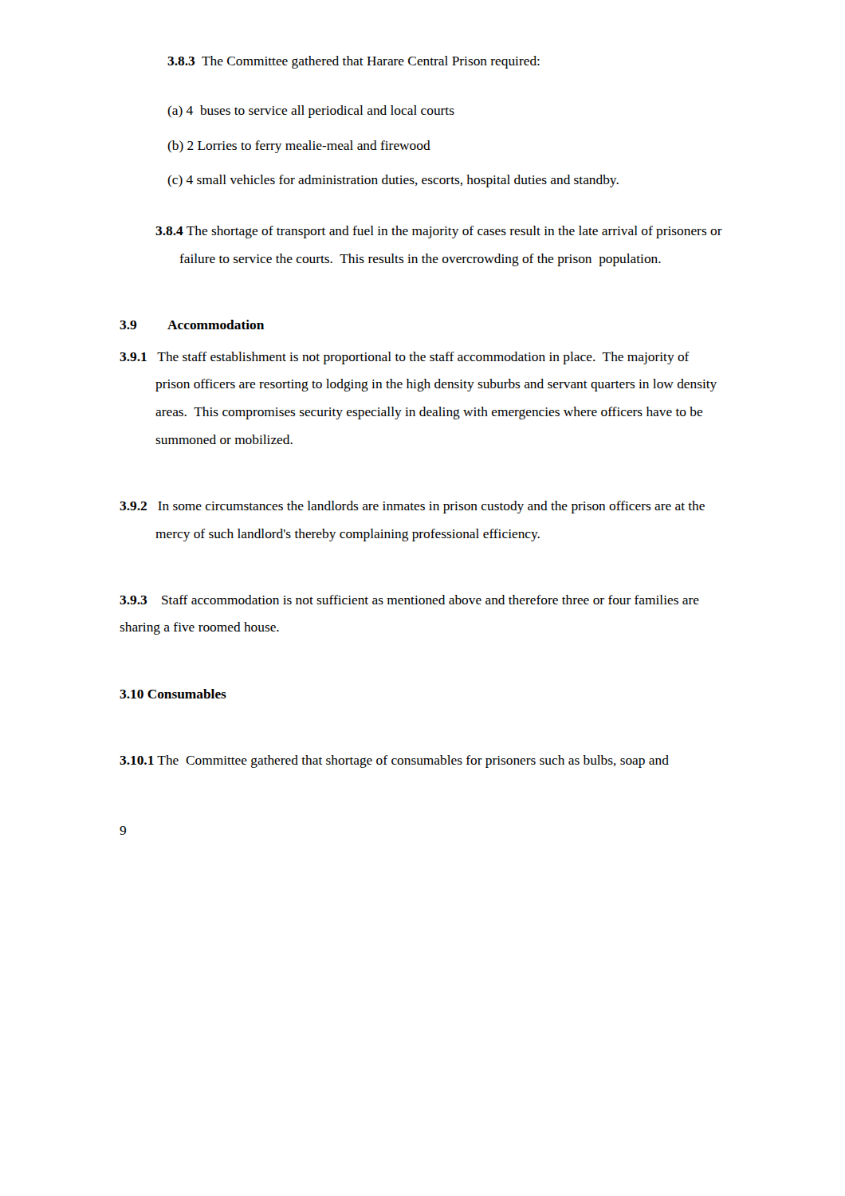3.8.3 The Committee gathered that Harare Central Prison required:
(a) 4 buses to service all periodical and local courts
(b) 2 Lorries to ferry mealie-meal and firewood
(c) 4 small vehicles for administration duties, escorts, hospital duties and standby.
3.8.4 The shortage of transport and fuel in the majority of cases result in the late arrival of prisoners or failure to service the courts. This results in the overcrowding of the prison population.
3.9 Accommodation
3.9.1 The staff establishment is not proportional to the staff accommodation in place. The majority of prison officers are resorting to lodging in the high density suburbs and servant quarters in low density areas. This compromises security especially in dealing with emergencies where officers have to be summoned or mobilized.
3.9.2 In some circumstances the landlords are inmates in prison custody and the prison officers are at the mercy of such landlord's thereby complaining professional efficiency.
3.9.3 Staff accommodation is not sufficient as mentioned above and therefore three or four families are sharing a five roomed house.
3.10 Consumables
3.10.1 The Committee gathered that shortage of consumables for prisoners such as bulbs, soap and
9